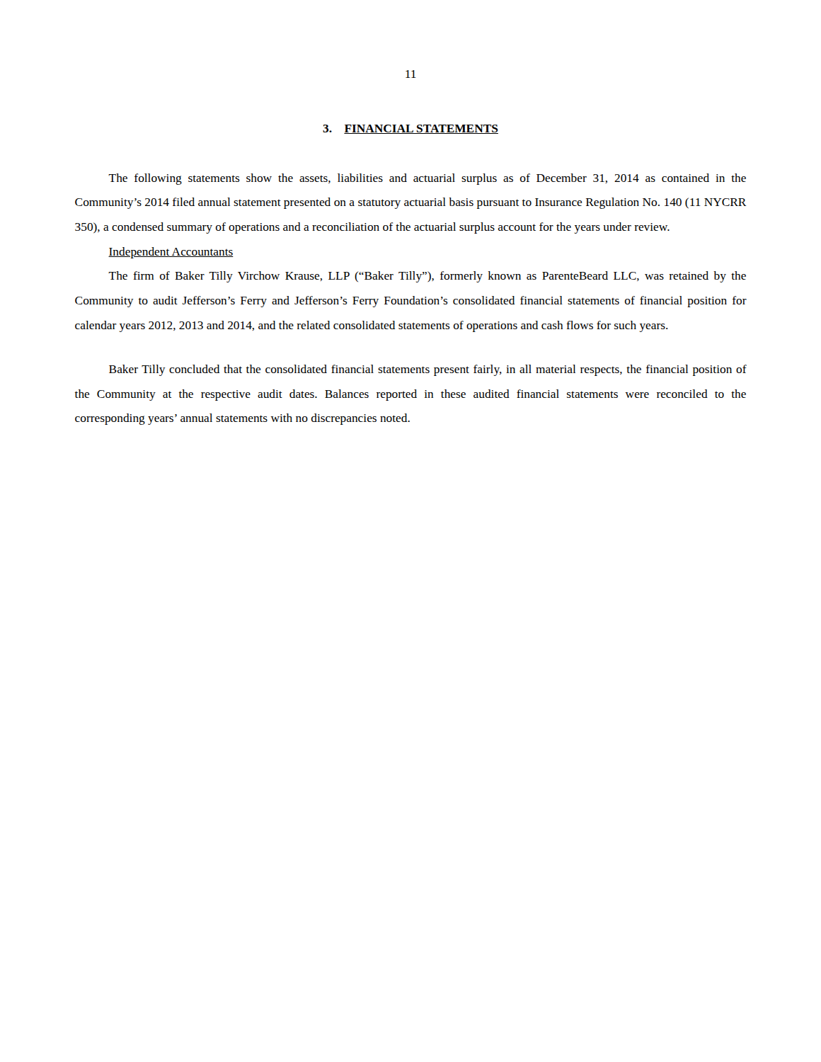11
3. FINANCIAL STATEMENTS
The following statements show the assets, liabilities and actuarial surplus as of December 31, 2014 as contained in the Community’s 2014 filed annual statement presented on a statutory actuarial basis pursuant to Insurance Regulation No. 140 (11 NYCRR 350), a condensed summary of operations and a reconciliation of the actuarial surplus account for the years under review.
Independent Accountants
The firm of Baker Tilly Virchow Krause, LLP (“Baker Tilly”), formerly known as ParenteBeard LLC, was retained by the Community to audit Jefferson’s Ferry and Jefferson’s Ferry Foundation’s consolidated financial statements of financial position for calendar years 2012, 2013 and 2014, and the related consolidated statements of operations and cash flows for such years.
Baker Tilly concluded that the consolidated financial statements present fairly, in all material respects, the financial position of the Community at the respective audit dates. Balances reported in these audited financial statements were reconciled to the corresponding years’ annual statements with no discrepancies noted.